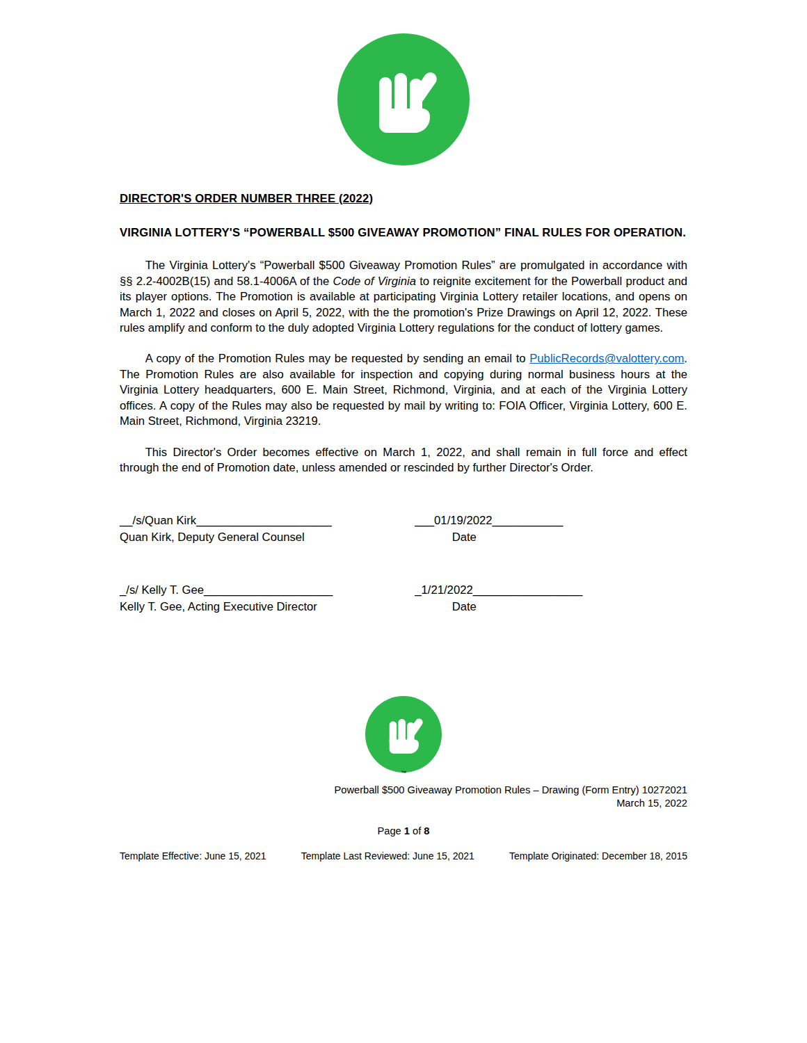DIRECTOR'S ORDER NUMBER THREE (2022)
VIRGINIA LOTTERY'S “POWERBALL $500 GIVEAWAY PROMOTION” FINAL RULES FOR OPERATION.
The Virginia Lottery's “Powerball $500 Giveaway Promotion Rules” are promulgated in accordance with §§ 2.2-4002B(15) and 58.1-4006A of the Code of Virginia to reignite excitement for the Powerball product and its player options. The Promotion is available at participating Virginia Lottery retailer locations, and opens on March 1, 2022 and closes on April 5, 2022, with the the promotion's Prize Drawings on April 12, 2022. These rules amplify and conform to the duly adopted Virginia Lottery regulations for the conduct of lottery games.
A copy of the Promotion Rules may be requested by sending an email to PublicRecords@valottery.com. The Promotion Rules are also available for inspection and copying during normal business hours at the Virginia Lottery headquarters, 600 E. Main Street, Richmond, Virginia, and at each of the Virginia Lottery offices. A copy of the Rules may also be requested by mail by writing to: FOIA Officer, Virginia Lottery, 600 E. Main Street, Richmond, Virginia 23219.
This Director's Order becomes effective on March 1, 2022, and shall remain in full force and effect through the end of Promotion date, unless amended or rescinded by further Director's Order.
__/s/Quan Kirk_____________________
___01/19/2022___________
Quan Kirk, Deputy General Counsel
Date
_/s/ Kelly T. Gee____________________
_1/21/2022_________________
Kelly T. Gee, Acting Executive Director
Date
™
Powerball $500 Giveaway Promotion Rules – Drawing (Form Entry) 10272021
March 15, 2022
Page 1 of 8
Template Effective: June 15, 2021 Template Last Reviewed: June 15, 2021 Template Originated: December 18, 2015